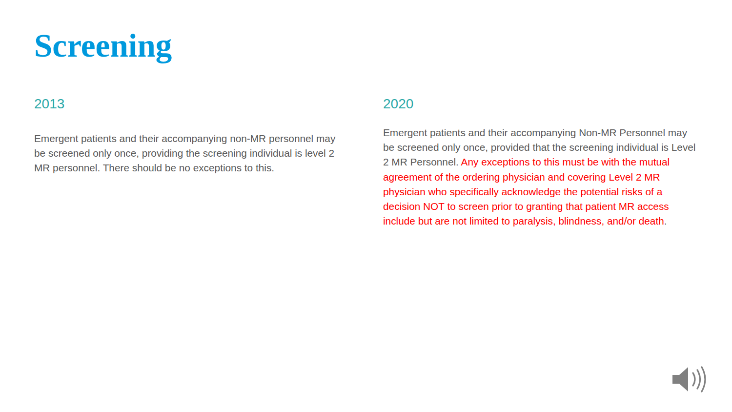Screening
2013
Emergent patients and their accompanying non-MR personnel may be screened only once, providing the screening individual is level 2 MR personnel. There should be no exceptions to this.
2020
Emergent patients and their accompanying Non-MR Personnel may be screened only once, provided that the screening individual is Level 2 MR Personnel. Any exceptions to this must be with the mutual agreement of the ordering physician and covering Level 2 MR physician who specifically acknowledge the potential risks of a decision NOT to screen prior to granting that patient MR access include but are not limited to paralysis, blindness, and/or death.